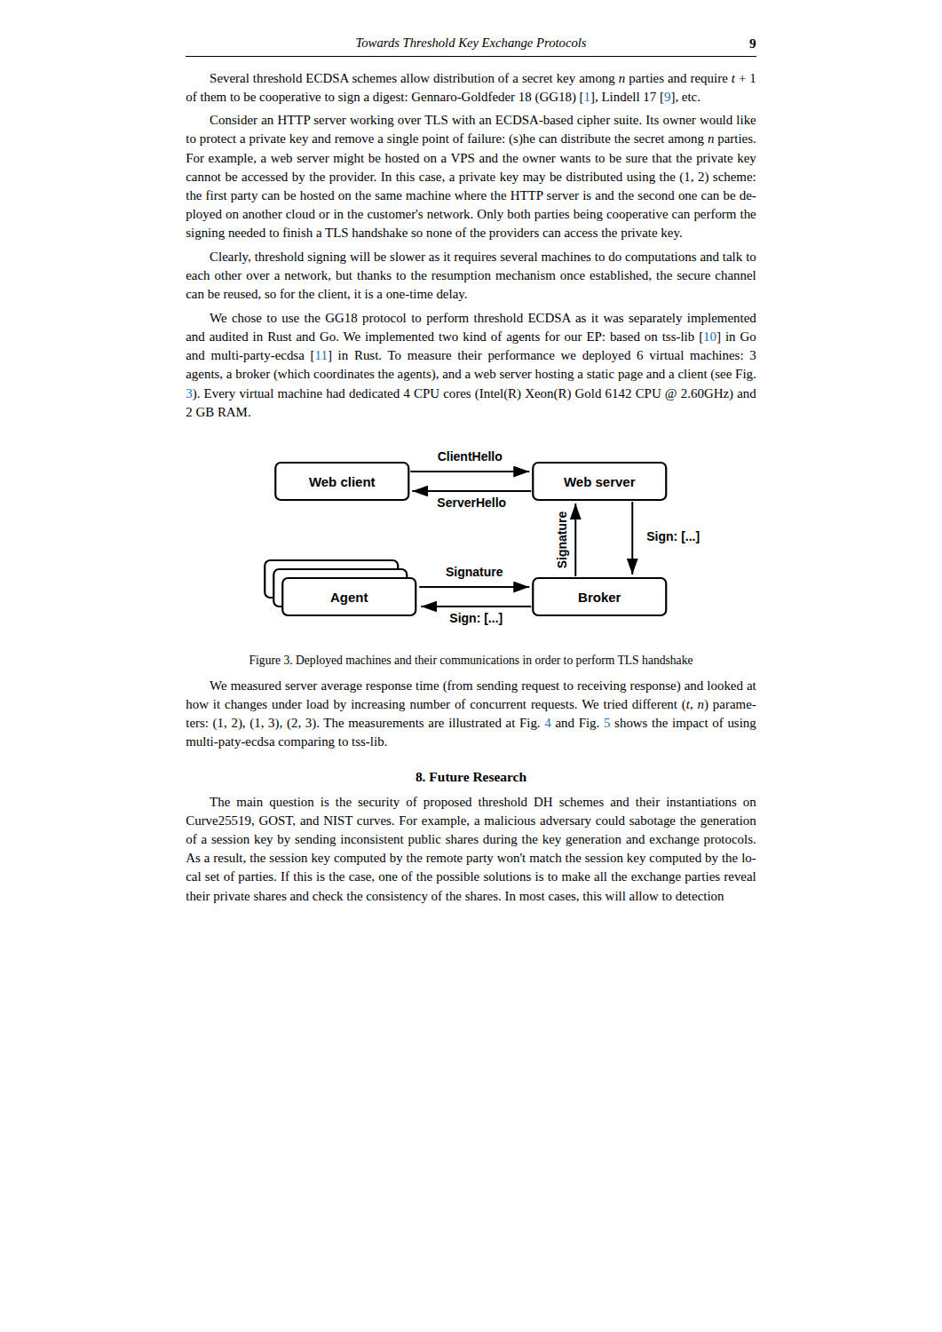Towards Threshold Key Exchange Protocols 9
Several threshold ECDSA schemes allow distribution of a secret key among n parties and require t + 1 of them to be cooperative to sign a digest: Gennaro-Goldfeder 18 (GG18) [1], Lindell 17 [9], etc.
Consider an HTTP server working over TLS with an ECDSA-based cipher suite. Its owner would like to protect a private key and remove a single point of failure: (s)he can distribute the secret among n parties. For example, a web server might be hosted on a VPS and the owner wants to be sure that the private key cannot be accessed by the provider. In this case, a private key may be distributed using the (1, 2) scheme: the first party can be hosted on the same machine where the HTTP server is and the second one can be deployed on another cloud or in the customer's network. Only both parties being cooperative can perform the signing needed to finish a TLS handshake so none of the providers can access the private key.
Clearly, threshold signing will be slower as it requires several machines to do computations and talk to each other over a network, but thanks to the resumption mechanism once established, the secure channel can be reused, so for the client, it is a one-time delay.
We chose to use the GG18 protocol to perform threshold ECDSA as it was separately implemented and audited in Rust and Go. We implemented two kind of agents for our EP: based on tss-lib [10] in Go and multi-party-ecdsa [11] in Rust. To measure their performance we deployed 6 virtual machines: 3 agents, a broker (which coordinates the agents), and a web server hosting a static page and a client (see Fig. 3). Every virtual machine had dedicated 4 CPU cores (Intel(R) Xeon(R) Gold 6142 CPU @ 2.60GHz) and 2 GB RAM.
Web client Web server Agent Broker ClientHello ServerHello Sign: [...] Signature Signature Sign: [...]
Figure 3. Deployed machines and their communications in order to perform TLS handshake
We measured server average response time (from sending request to receiving response) and looked at how it changes under load by increasing number of concurrent requests. We tried different (t, n) parameters: (1, 2), (1, 3), (2, 3). The measurements are illustrated at Fig. 4 and Fig. 5 shows the impact of using multi-paty-ecdsa comparing to tss-lib.
8. Future Research
The main question is the security of proposed threshold DH schemes and their instantiations on Curve25519, GOST, and NIST curves. For example, a malicious adversary could sabotage the generation of a session key by sending inconsistent public shares during the key generation and exchange protocols. As a result, the session key computed by the remote party won't match the session key computed by the local set of parties. If this is the case, one of the possible solutions is to make all the exchange parties reveal their private shares and check the consistency of the shares. In most cases, this will allow to detection